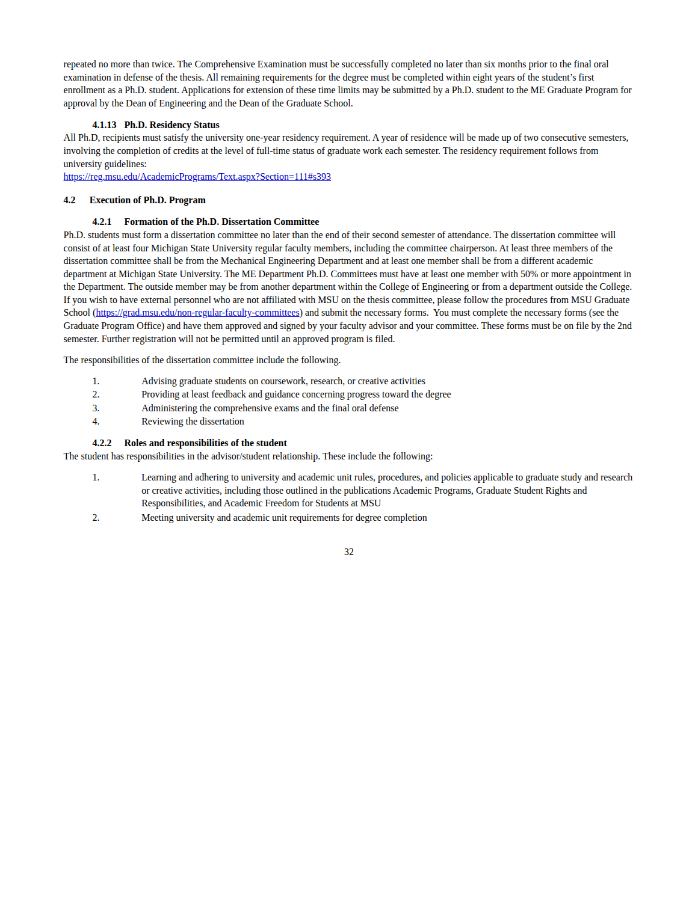repeated no more than twice. The Comprehensive Examination must be successfully completed no later than six months prior to the final oral examination in defense of the thesis. All remaining requirements for the degree must be completed within eight years of the student’s first enrollment as a Ph.D. student. Applications for extension of these time limits may be submitted by a Ph.D. student to the ME Graduate Program for approval by the Dean of Engineering and the Dean of the Graduate School.
4.1.13 Ph.D. Residency Status
All Ph.D, recipients must satisfy the university one-year residency requirement. A year of residence will be made up of two consecutive semesters, involving the completion of credits at the level of full-time status of graduate work each semester. The residency requirement follows from university guidelines:
https://reg.msu.edu/AcademicPrograms/Text.aspx?Section=111#s393
4.2 Execution of Ph.D. Program
4.2.1 Formation of the Ph.D. Dissertation Committee
Ph.D. students must form a dissertation committee no later than the end of their second semester of attendance. The dissertation committee will consist of at least four Michigan State University regular faculty members, including the committee chairperson. At least three members of the dissertation committee shall be from the Mechanical Engineering Department and at least one member shall be from a different academic department at Michigan State University. The ME Department Ph.D. Committees must have at least one member with 50% or more appointment in the Department. The outside member may be from another department within the College of Engineering or from a department outside the College. If you wish to have external personnel who are not affiliated with MSU on the thesis committee, please follow the procedures from MSU Graduate School (https://grad.msu.edu/non-regular-faculty-committees) and submit the necessary forms. You must complete the necessary forms (see the Graduate Program Office) and have them approved and signed by your faculty advisor and your committee. These forms must be on file by the 2nd semester. Further registration will not be permitted until an approved program is filed.
The responsibilities of the dissertation committee include the following.
Advising graduate students on coursework, research, or creative activities
Providing at least feedback and guidance concerning progress toward the degree
Administering the comprehensive exams and the final oral defense
Reviewing the dissertation
4.2.2 Roles and responsibilities of the student
The student has responsibilities in the advisor/student relationship. These include the following:
Learning and adhering to university and academic unit rules, procedures, and policies applicable to graduate study and research or creative activities, including those outlined in the publications Academic Programs, Graduate Student Rights and Responsibilities, and Academic Freedom for Students at MSU
Meeting university and academic unit requirements for degree completion
32